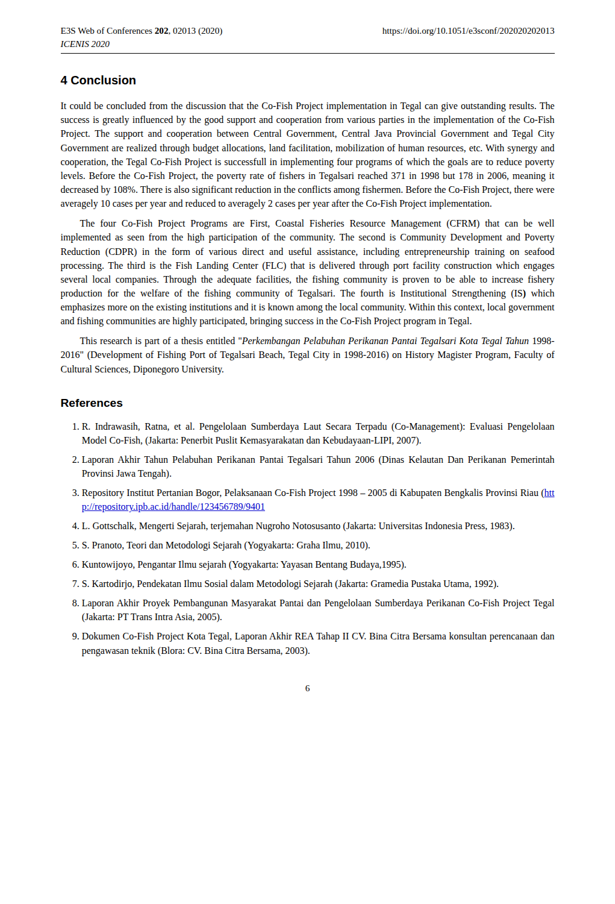E3S Web of Conferences 202, 02013 (2020)
ICENIS 2020
https://doi.org/10.1051/e3sconf/202020202013
4 Conclusion
It could be concluded from the discussion that the Co-Fish Project implementation in Tegal can give outstanding results. The success is greatly influenced by the good support and cooperation from various parties in the implementation of the Co-Fish Project. The support and cooperation between Central Government, Central Java Provincial Government and Tegal City Government are realized through budget allocations, land facilitation, mobilization of human resources, etc. With synergy and cooperation, the Tegal Co-Fish Project is successfull in implementing four programs of which the goals are to reduce poverty levels. Before the Co-Fish Project, the poverty rate of fishers in Tegalsari reached 371 in 1998 but 178 in 2006, meaning it decreased by 108%. There is also significant reduction in the conflicts among fishermen. Before the Co-Fish Project, there were averagely 10 cases per year and reduced to averagely 2 cases per year after the Co-Fish Project implementation.
The four Co-Fish Project Programs are First, Coastal Fisheries Resource Management (CFRM) that can be well implemented as seen from the high participation of the community. The second is Community Development and Poverty Reduction (CDPR) in the form of various direct and useful assistance, including entrepreneurship training on seafood processing. The third is the Fish Landing Center (FLC) that is delivered through port facility construction which engages several local companies. Through the adequate facilities, the fishing community is proven to be able to increase fishery production for the welfare of the fishing community of Tegalsari. The fourth is Institutional Strengthening (IS) which emphasizes more on the existing institutions and it is known among the local community. Within this context, local government and fishing communities are highly participated, bringing success in the Co-Fish Project program in Tegal.
This research is part of a thesis entitled "Perkembangan Pelabuhan Perikanan Pantai Tegalsari Kota Tegal Tahun 1998-2016" (Development of Fishing Port of Tegalsari Beach, Tegal City in 1998-2016) on History Magister Program, Faculty of Cultural Sciences, Diponegoro University.
References
R. Indrawasih, Ratna, et al. Pengelolaan Sumberdaya Laut Secara Terpadu (Co-Management): Evaluasi Pengelolaan Model Co-Fish, (Jakarta: Penerbit Puslit Kemasyarakatan dan Kebudayaan-LIPI, 2007).
Laporan Akhir Tahun Pelabuhan Perikanan Pantai Tegalsari Tahun 2006 (Dinas Kelautan Dan Perikanan Pemerintah Provinsi Jawa Tengah).
Repository Institut Pertanian Bogor, Pelaksanaan Co-Fish Project 1998 – 2005 di Kabupaten Bengkalis Provinsi Riau (http://repository.ipb.ac.id/handle/123456789/9401
L. Gottschalk, Mengerti Sejarah, terjemahan Nugroho Notosusanto (Jakarta: Universitas Indonesia Press, 1983).
S. Pranoto, Teori dan Metodologi Sejarah (Yogyakarta: Graha Ilmu, 2010).
Kuntowijoyo, Pengantar Ilmu sejarah (Yogyakarta: Yayasan Bentang Budaya,1995).
S. Kartodirjo, Pendekatan Ilmu Sosial dalam Metodologi Sejarah (Jakarta: Gramedia Pustaka Utama, 1992).
Laporan Akhir Proyek Pembangunan Masyarakat Pantai dan Pengelolaan Sumberdaya Perikanan Co-Fish Project Tegal (Jakarta: PT Trans Intra Asia, 2005).
Dokumen Co-Fish Project Kota Tegal, Laporan Akhir REA Tahap II CV. Bina Citra Bersama konsultan perencanaan dan pengawasan teknik (Blora: CV. Bina Citra Bersama, 2003).
6